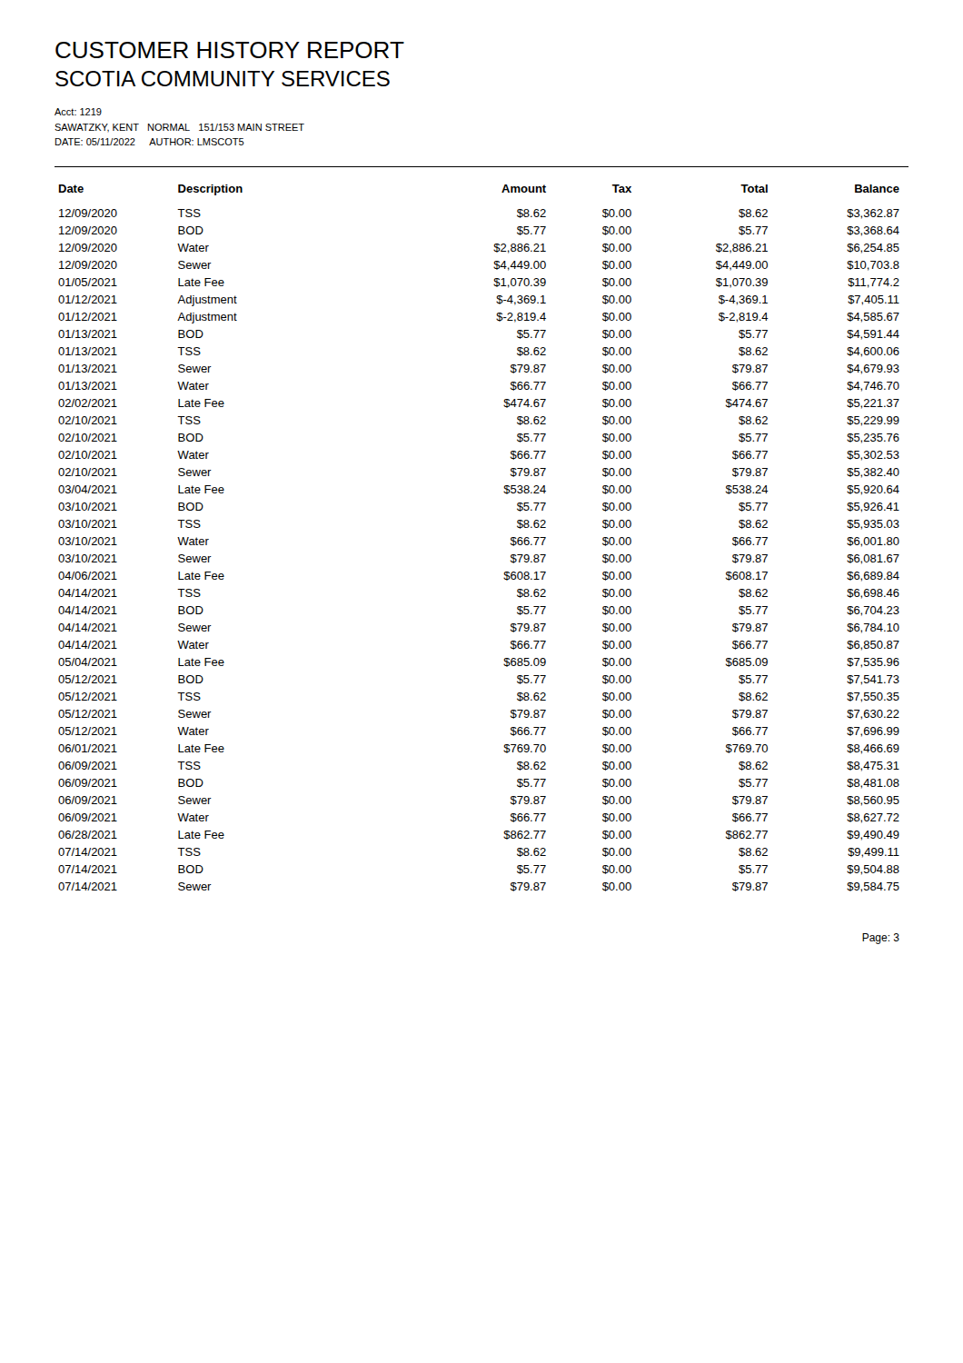CUSTOMER HISTORY REPORT
SCOTIA COMMUNITY SERVICES
Acct: 1219
SAWATZKY, KENT NORMAL 151/153 MAIN STREET
DATE: 05/11/2022 AUTHOR: LMSCOT5
| Date | Description | Amount | Tax | Total | Balance |
| --- | --- | --- | --- | --- | --- |
| 12/09/2020 | TSS | $8.62 | $0.00 | $8.62 | $3,362.87 |
| 12/09/2020 | BOD | $5.77 | $0.00 | $5.77 | $3,368.64 |
| 12/09/2020 | Water | $2,886.21 | $0.00 | $2,886.21 | $6,254.85 |
| 12/09/2020 | Sewer | $4,449.00 | $0.00 | $4,449.00 | $10,703.8 |
| 01/05/2021 | Late Fee | $1,070.39 | $0.00 | $1,070.39 | $11,774.2 |
| 01/12/2021 | Adjustment | $-4,369.1 | $0.00 | $-4,369.1 | $7,405.11 |
| 01/12/2021 | Adjustment | $-2,819.4 | $0.00 | $-2,819.4 | $4,585.67 |
| 01/13/2021 | BOD | $5.77 | $0.00 | $5.77 | $4,591.44 |
| 01/13/2021 | TSS | $8.62 | $0.00 | $8.62 | $4,600.06 |
| 01/13/2021 | Sewer | $79.87 | $0.00 | $79.87 | $4,679.93 |
| 01/13/2021 | Water | $66.77 | $0.00 | $66.77 | $4,746.70 |
| 02/02/2021 | Late Fee | $474.67 | $0.00 | $474.67 | $5,221.37 |
| 02/10/2021 | TSS | $8.62 | $0.00 | $8.62 | $5,229.99 |
| 02/10/2021 | BOD | $5.77 | $0.00 | $5.77 | $5,235.76 |
| 02/10/2021 | Water | $66.77 | $0.00 | $66.77 | $5,302.53 |
| 02/10/2021 | Sewer | $79.87 | $0.00 | $79.87 | $5,382.40 |
| 03/04/2021 | Late Fee | $538.24 | $0.00 | $538.24 | $5,920.64 |
| 03/10/2021 | BOD | $5.77 | $0.00 | $5.77 | $5,926.41 |
| 03/10/2021 | TSS | $8.62 | $0.00 | $8.62 | $5,935.03 |
| 03/10/2021 | Water | $66.77 | $0.00 | $66.77 | $6,001.80 |
| 03/10/2021 | Sewer | $79.87 | $0.00 | $79.87 | $6,081.67 |
| 04/06/2021 | Late Fee | $608.17 | $0.00 | $608.17 | $6,689.84 |
| 04/14/2021 | TSS | $8.62 | $0.00 | $8.62 | $6,698.46 |
| 04/14/2021 | BOD | $5.77 | $0.00 | $5.77 | $6,704.23 |
| 04/14/2021 | Sewer | $79.87 | $0.00 | $79.87 | $6,784.10 |
| 04/14/2021 | Water | $66.77 | $0.00 | $66.77 | $6,850.87 |
| 05/04/2021 | Late Fee | $685.09 | $0.00 | $685.09 | $7,535.96 |
| 05/12/2021 | BOD | $5.77 | $0.00 | $5.77 | $7,541.73 |
| 05/12/2021 | TSS | $8.62 | $0.00 | $8.62 | $7,550.35 |
| 05/12/2021 | Sewer | $79.87 | $0.00 | $79.87 | $7,630.22 |
| 05/12/2021 | Water | $66.77 | $0.00 | $66.77 | $7,696.99 |
| 06/01/2021 | Late Fee | $769.70 | $0.00 | $769.70 | $8,466.69 |
| 06/09/2021 | TSS | $8.62 | $0.00 | $8.62 | $8,475.31 |
| 06/09/2021 | BOD | $5.77 | $0.00 | $5.77 | $8,481.08 |
| 06/09/2021 | Sewer | $79.87 | $0.00 | $79.87 | $8,560.95 |
| 06/09/2021 | Water | $66.77 | $0.00 | $66.77 | $8,627.72 |
| 06/28/2021 | Late Fee | $862.77 | $0.00 | $862.77 | $9,490.49 |
| 07/14/2021 | TSS | $8.62 | $0.00 | $8.62 | $9,499.11 |
| 07/14/2021 | BOD | $5.77 | $0.00 | $5.77 | $9,504.88 |
| 07/14/2021 | Sewer | $79.87 | $0.00 | $79.87 | $9,584.75 |
Page: 3